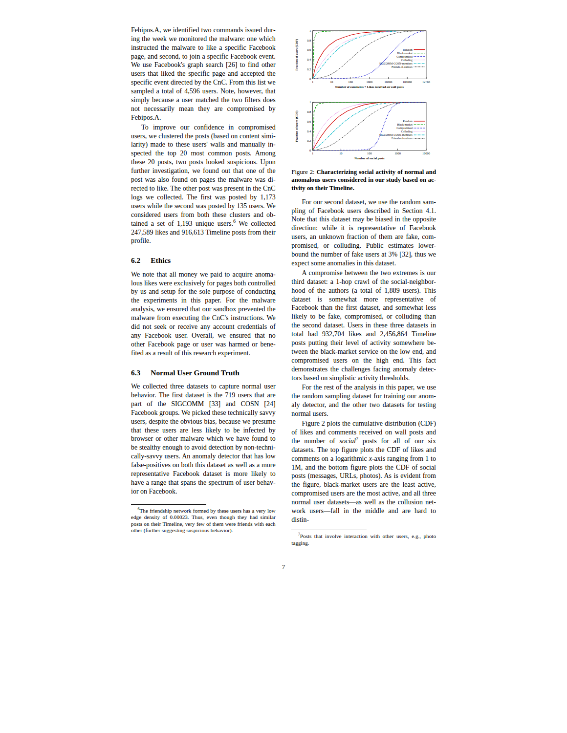Febipos.A, we identified two commands issued during the week we monitored the malware: one which instructed the malware to like a specific Facebook page, and second, to join a specific Facebook event. We use Facebook's graph search [26] to find other users that liked the specific page and accepted the specific event directed by the CnC. From this list we sampled a total of 4,596 users. Note, however, that simply because a user matched the two filters does not necessarily mean they are compromised by Febipos.A.
To improve our confidence in compromised users, we clustered the posts (based on content similarity) made to these users' walls and manually inspected the top 20 most common posts. Among these 20 posts, two posts looked suspicious. Upon further investigation, we found out that one of the post was also found on pages the malware was directed to like. The other post was present in the CnC logs we collected. The first was posted by 1,173 users while the second was posted by 135 users. We considered users from both these clusters and obtained a set of 1,193 unique users.6 We collected 247,589 likes and 916,613 Timeline posts from their profile.
6.2 Ethics
We note that all money we paid to acquire anomalous likes were exclusively for pages both controlled by us and setup for the sole purpose of conducting the experiments in this paper. For the malware analysis, we ensured that our sandbox prevented the malware from executing the CnC's instructions. We did not seek or receive any account credentials of any Facebook user. Overall, we ensured that no other Facebook page or user was harmed or benefited as a result of this research experiment.
6.3 Normal User Ground Truth
We collected three datasets to capture normal user behavior. The first dataset is the 719 users that are part of the SIGCOMM [33] and COSN [24] Facebook groups. We picked these technically savvy users, despite the obvious bias, because we presume that these users are less likely to be infected by browser or other malware which we have found to be stealthy enough to avoid detection by non-technically-savvy users. An anomaly detector that has low false-positives on both this dataset as well as a more representative Facebook dataset is more likely to have a range that spans the spectrum of user behavior on Facebook.
6The friendship network formed by these users has a very low edge density of 0.00023. Thus, even though they had similar posts on their Timeline, very few of them were friends with each other (further suggesting suspicious behavior).
0 0.2 0.4 0.6 0.8 1 1 10 100 1000 10000 100000 1e+06 Number of comments + Likes received on wall posts Fraction of users (CDF) Random Black-market Compromised Colluding SIGCOMM-COSN-members Friends-of-authors 0 0.2 0.4 0.6 0.8 1 1 10 100 1000 10000 Number of social posts Fraction of users (CDF) Random Black-market Compromised Colluding SIGCOMM-COSN-members Friends-of-authors
Figure 2: Characterizing social activity of normal and anomalous users considered in our study based on activity on their Timeline.
For our second dataset, we use the random sampling of Facebook users described in Section 4.1. Note that this dataset may be biased in the opposite direction: while it is representative of Facebook users, an unknown fraction of them are fake, compromised, or colluding. Public estimates lower-bound the number of fake users at 3% [32], thus we expect some anomalies in this dataset.
A compromise between the two extremes is our third dataset: a 1-hop crawl of the social-neighborhood of the authors (a total of 1,889 users). This dataset is somewhat more representative of Facebook than the first dataset, and somewhat less likely to be fake, compromised, or colluding than the second dataset. Users in these three datasets in total had 932,704 likes and 2,456,864 Timeline posts putting their level of activity somewhere between the black-market service on the low end, and compromised users on the high end. This fact demonstrates the challenges facing anomaly detectors based on simplistic activity thresholds.
For the rest of the analysis in this paper, we use the random sampling dataset for training our anomaly detector, and the other two datasets for testing normal users.
Figure 2 plots the cumulative distribution (CDF) of likes and comments received on wall posts and the number of social7 posts for all of our six datasets. The top figure plots the CDF of likes and comments on a logarithmic x-axis ranging from 1 to 1M, and the bottom figure plots the CDF of social posts (messages, URLs, photos). As is evident from the figure, black-market users are the least active, compromised users are the most active, and all three normal user datasets—as well as the collusion network users—fall in the middle and are hard to distin-
7Posts that involve interaction with other users, e.g., photo tagging.
7